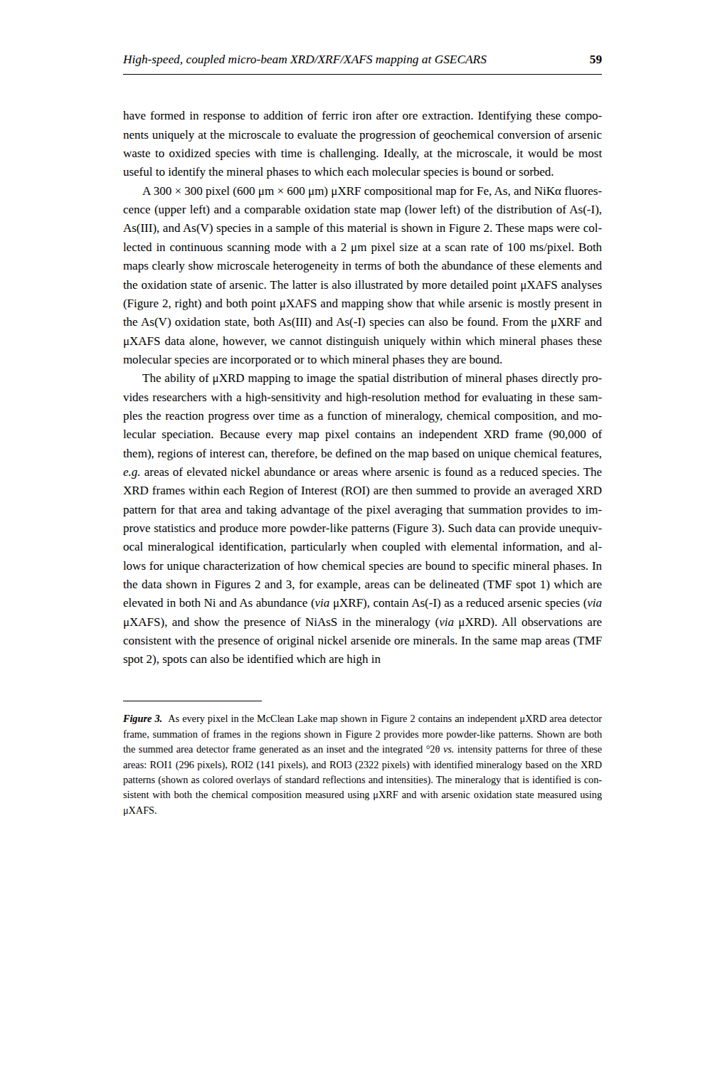High-speed, coupled micro-beam XRD/XRF/XAFS mapping at GSECARS 59
have formed in response to addition of ferric iron after ore extraction. Identifying these components uniquely at the microscale to evaluate the progression of geochemical conversion of arsenic waste to oxidized species with time is challenging. Ideally, at the microscale, it would be most useful to identify the mineral phases to which each molecular species is bound or sorbed.
A 300 × 300 pixel (600 μm × 600 μm) μXRF compositional map for Fe, As, and NiKα fluorescence (upper left) and a comparable oxidation state map (lower left) of the distribution of As(-I), As(III), and As(V) species in a sample of this material is shown in Figure 2. These maps were collected in continuous scanning mode with a 2 μm pixel size at a scan rate of 100 ms/pixel. Both maps clearly show microscale heterogeneity in terms of both the abundance of these elements and the oxidation state of arsenic. The latter is also illustrated by more detailed point μXAFS analyses (Figure 2, right) and both point μXAFS and mapping show that while arsenic is mostly present in the As(V) oxidation state, both As(III) and As(-I) species can also be found. From the μXRF and μXAFS data alone, however, we cannot distinguish uniquely within which mineral phases these molecular species are incorporated or to which mineral phases they are bound.
The ability of μXRD mapping to image the spatial distribution of mineral phases directly provides researchers with a high-sensitivity and high-resolution method for evaluating in these samples the reaction progress over time as a function of mineralogy, chemical composition, and molecular speciation. Because every map pixel contains an independent XRD frame (90,000 of them), regions of interest can, therefore, be defined on the map based on unique chemical features, e.g. areas of elevated nickel abundance or areas where arsenic is found as a reduced species. The XRD frames within each Region of Interest (ROI) are then summed to provide an averaged XRD pattern for that area and taking advantage of the pixel averaging that summation provides to improve statistics and produce more powder-like patterns (Figure 3). Such data can provide unequivocal mineralogical identification, particularly when coupled with elemental information, and allows for unique characterization of how chemical species are bound to specific mineral phases. In the data shown in Figures 2 and 3, for example, areas can be delineated (TMF spot 1) which are elevated in both Ni and As abundance (via μXRF), contain As(-I) as a reduced arsenic species (via μXAFS), and show the presence of NiAsS in the mineralogy (via μXRD). All observations are consistent with the presence of original nickel arsenide ore minerals. In the same map areas (TMF spot 2), spots can also be identified which are high in
Figure 3. As every pixel in the McClean Lake map shown in Figure 2 contains an independent μXRD area detector frame, summation of frames in the regions shown in Figure 2 provides more powder-like patterns. Shown are both the summed area detector frame generated as an inset and the integrated °2θ vs. intensity patterns for three of these areas: ROI1 (296 pixels), ROI2 (141 pixels), and ROI3 (2322 pixels) with identified mineralogy based on the XRD patterns (shown as colored overlays of standard reflections and intensities). The mineralogy that is identified is consistent with both the chemical composition measured using μXRF and with arsenic oxidation state measured using μXAFS.